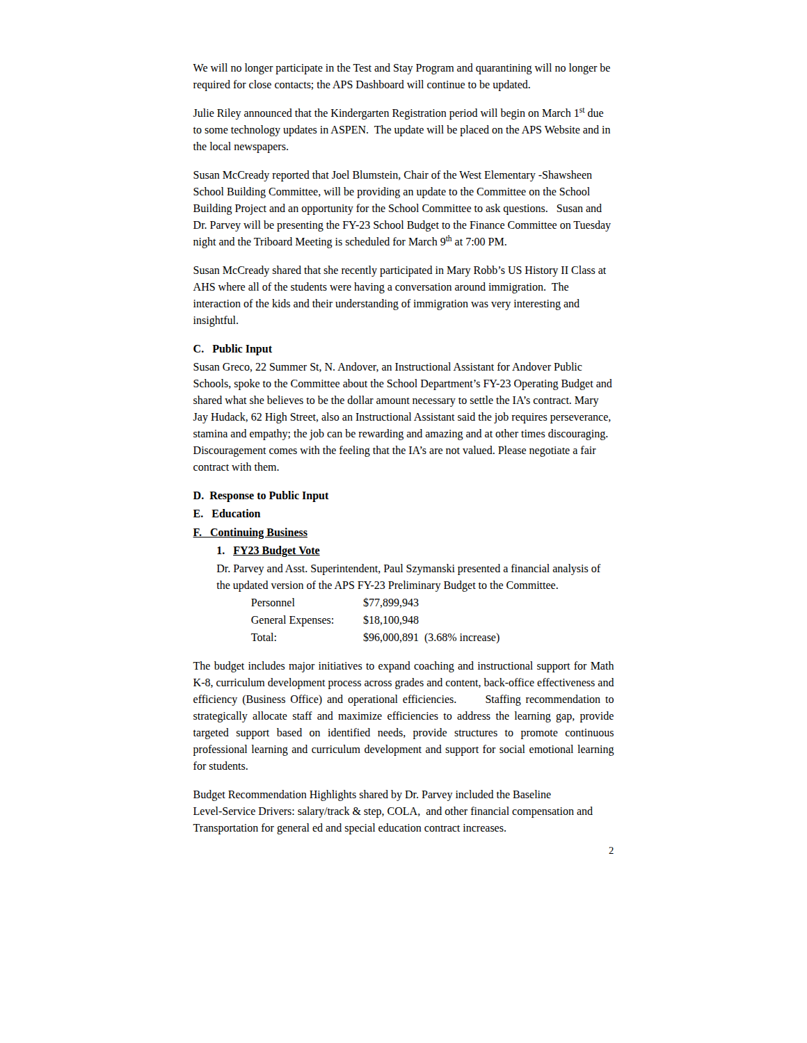We will no longer participate in the Test and Stay Program and quarantining will no longer be required for close contacts; the APS Dashboard will continue to be updated.
Julie Riley announced that the Kindergarten Registration period will begin on March 1st due to some technology updates in ASPEN. The update will be placed on the APS Website and in the local newspapers.
Susan McCready reported that Joel Blumstein, Chair of the West Elementary -Shawsheen School Building Committee, will be providing an update to the Committee on the School Building Project and an opportunity for the School Committee to ask questions. Susan and Dr. Parvey will be presenting the FY-23 School Budget to the Finance Committee on Tuesday night and the Triboard Meeting is scheduled for March 9th at 7:00 PM.
Susan McCready shared that she recently participated in Mary Robb’s US History II Class at AHS where all of the students were having a conversation around immigration. The interaction of the kids and their understanding of immigration was very interesting and insightful.
C. Public Input
Susan Greco, 22 Summer St, N. Andover, an Instructional Assistant for Andover Public Schools, spoke to the Committee about the School Department’s FY-23 Operating Budget and shared what she believes to be the dollar amount necessary to settle the IA’s contract. Mary Jay Hudack, 62 High Street, also an Instructional Assistant said the job requires perseverance, stamina and empathy; the job can be rewarding and amazing and at other times discouraging. Discouragement comes with the feeling that the IA’s are not valued. Please negotiate a fair contract with them.
D. Response to Public Input
E. Education
F. Continuing Business
1. FY23 Budget Vote
Dr. Parvey and Asst. Superintendent, Paul Szymanski presented a financial analysis of the updated version of the APS FY-23 Preliminary Budget to the Committee.
| Personnel | $77,899,943 |
| General Expenses: | $18,100,948 |
| Total: | $96,000,891 (3.68% increase) |
The budget includes major initiatives to expand coaching and instructional support for Math K-8, curriculum development process across grades and content, back-office effectiveness and efficiency (Business Office) and operational efficiencies. Staffing recommendation to strategically allocate staff and maximize efficiencies to address the learning gap, provide targeted support based on identified needs, provide structures to promote continuous professional learning and curriculum development and support for social emotional learning for students.
Budget Recommendation Highlights shared by Dr. Parvey included the Baseline
Level-Service Drivers: salary/track & step, COLA, and other financial compensation and Transportation for general ed and special education contract increases.
2